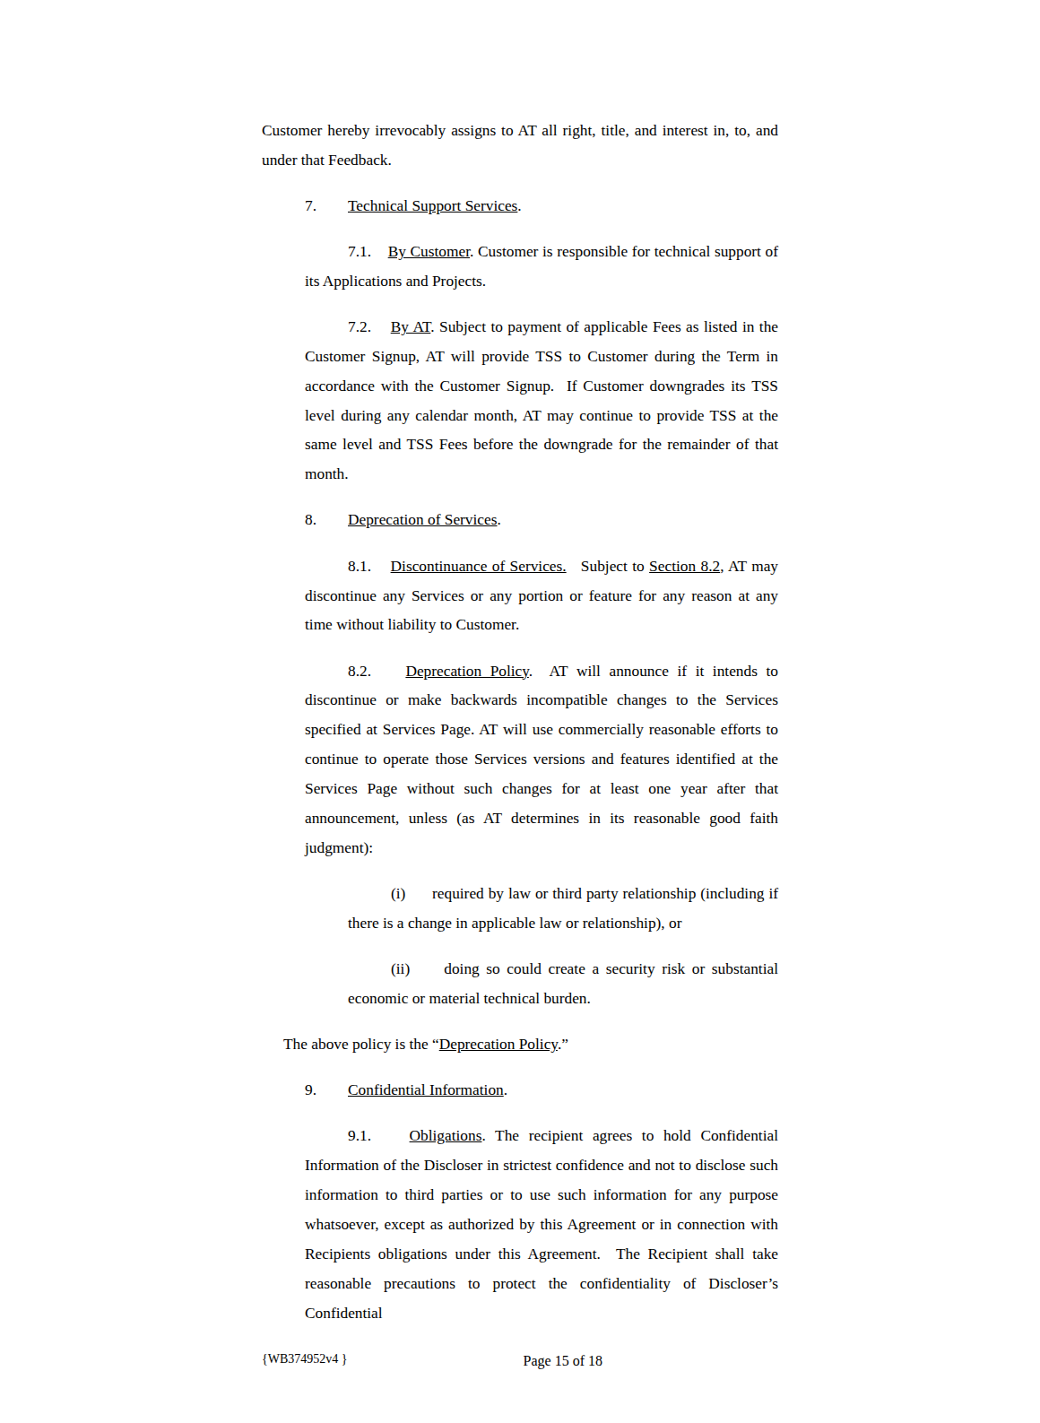Customer hereby irrevocably assigns to AT all right, title, and interest in, to, and under that Feedback.
7. Technical Support Services.
7.1. By Customer. Customer is responsible for technical support of its Applications and Projects.
7.2. By AT. Subject to payment of applicable Fees as listed in the Customer Signup, AT will provide TSS to Customer during the Term in accordance with the Customer Signup. If Customer downgrades its TSS level during any calendar month, AT may continue to provide TSS at the same level and TSS Fees before the downgrade for the remainder of that month.
8. Deprecation of Services.
8.1. Discontinuance of Services. Subject to Section 8.2, AT may discontinue any Services or any portion or feature for any reason at any time without liability to Customer.
8.2. Deprecation Policy. AT will announce if it intends to discontinue or make backwards incompatible changes to the Services specified at Services Page. AT will use commercially reasonable efforts to continue to operate those Services versions and features identified at the Services Page without such changes for at least one year after that announcement, unless (as AT determines in its reasonable good faith judgment):
(i) required by law or third party relationship (including if there is a change in applicable law or relationship), or
(ii) doing so could create a security risk or substantial economic or material technical burden.
The above policy is the “Deprecation Policy.”
9. Confidential Information.
9.1. Obligations. The recipient agrees to hold Confidential Information of the Discloser in strictest confidence and not to disclose such information to third parties or to use such information for any purpose whatsoever, except as authorized by this Agreement or in connection with Recipients obligations under this Agreement. The Recipient shall take reasonable precautions to protect the confidentiality of Discloser’s Confidential
{WB374952v4 }
Page 15 of 18